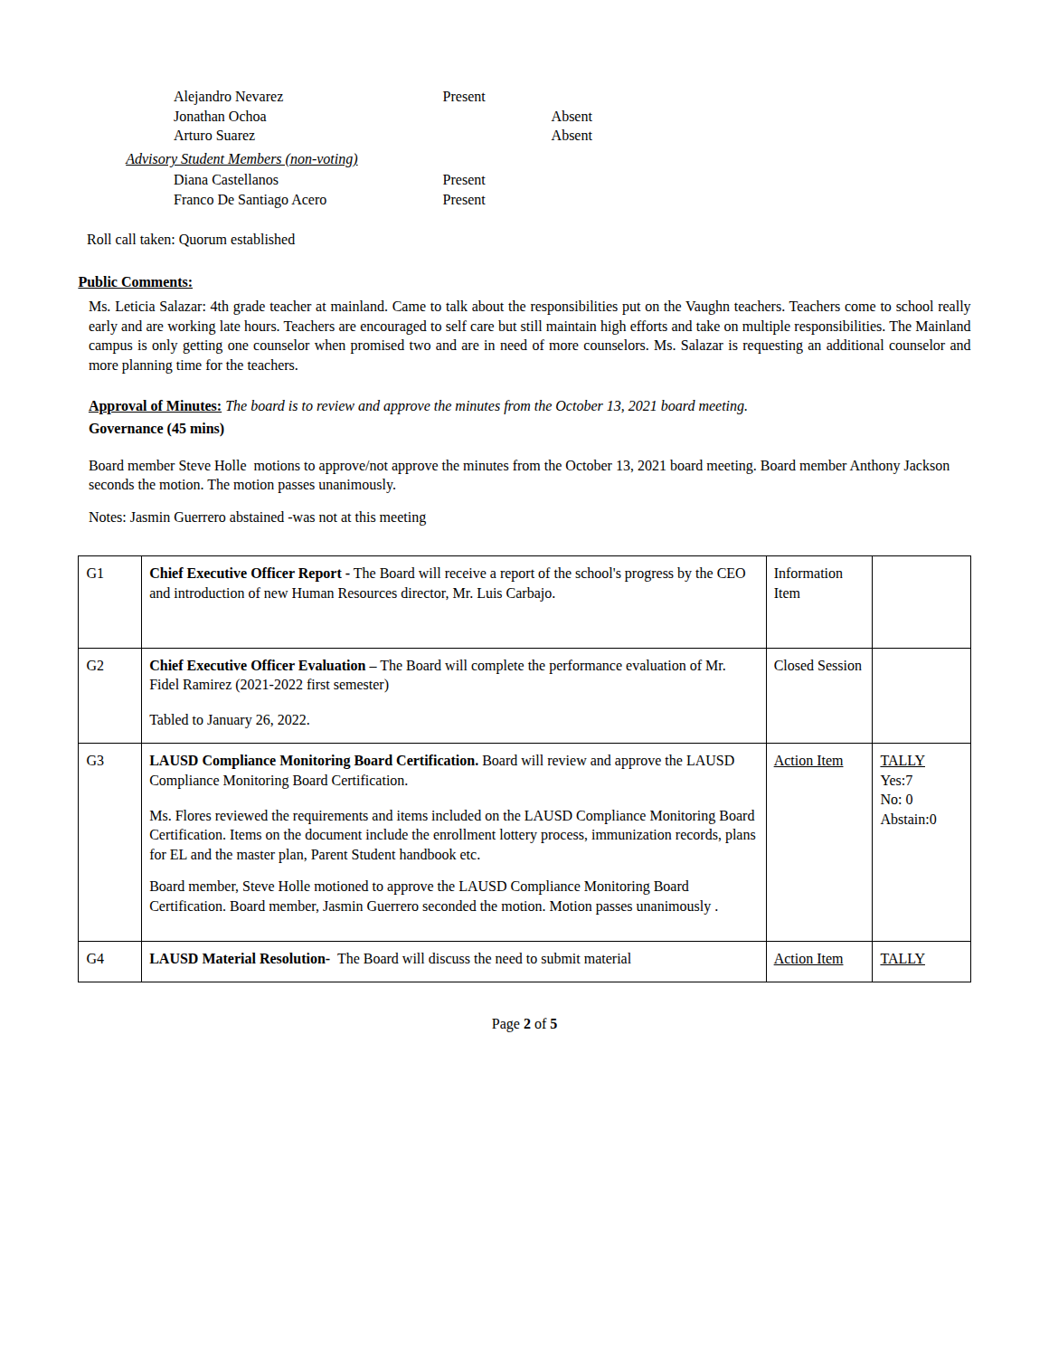Alejandro Nevarez Present
Jonathan Ochoa Absent
Arturo Suarez Absent
Advisory Student Members (non-voting)
Diana Castellanos Present
Franco De Santiago Acero Present
Roll call taken: Quorum established
Public Comments:
Ms. Leticia Salazar: 4th grade teacher at mainland. Came to talk about the responsibilities put on the Vaughn teachers. Teachers come to school really early and are working late hours. Teachers are encouraged to self care but still maintain high efforts and take on multiple responsibilities. The Mainland campus is only getting one counselor when promised two and are in need of more counselors. Ms. Salazar is requesting an additional counselor and more planning time for the teachers.
Approval of Minutes: The board is to review and approve the minutes from the October 13, 2021 board meeting.
Governance (45 mins)
Board member Steve Holle motions to approve/not approve the minutes from the October 13, 2021 board meeting. Board member Anthony Jackson seconds the motion. The motion passes unanimously.
Notes: Jasmin Guerrero abstained -was not at this meeting
| G1 | Chief Executive Officer Report - The Board will receive a report of the school's progress by the CEO and introduction of new Human Resources director, Mr. Luis Carbajo. | Information Item | |
| G2 | Chief Executive Officer Evaluation – The Board will complete the performance evaluation of Mr. Fidel Ramirez (2021-2022 first semester) Tabled to January 26, 2022. | Closed Session | |
| G3 | LAUSD Compliance Monitoring Board Certification. Board will review and approve the LAUSD Compliance Monitoring Board Certification. Ms. Flores reviewed the requirements and items included on the LAUSD Compliance Monitoring Board Certification. Items on the document include the enrollment lottery process, immunization records, plans for EL and the master plan, Parent Student handbook etc. Board member, Steve Holle motioned to approve the LAUSD Compliance Monitoring Board Certification. Board member, Jasmin Guerrero seconded the motion. Motion passes unanimously . | Action Item | TALLY Yes:7 No: 0 Abstain:0 |
| G4 | LAUSD Material Resolution- The Board will discuss the need to submit material | Action Item | TALLY |
Page 2 of 5